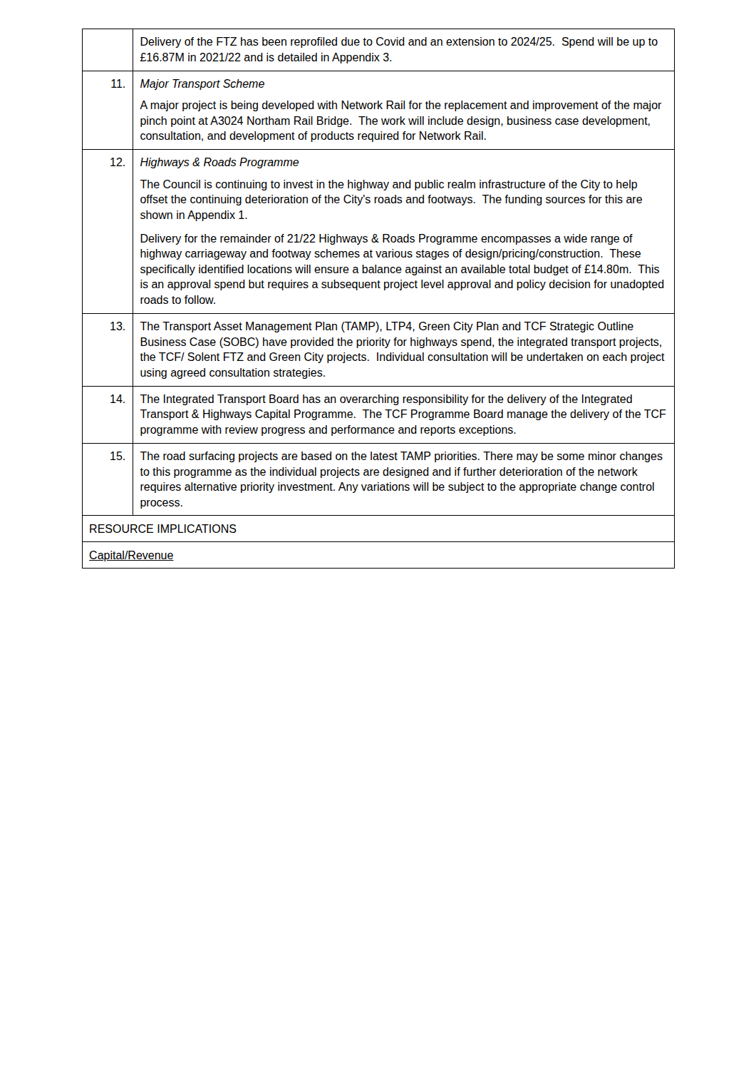| | Delivery of the FTZ has been reprofiled due to Covid and an extension to 2024/25. Spend will be up to £16.87M in 2021/22 and is detailed in Appendix 3. |
| 11. | Major Transport Scheme A major project is being developed with Network Rail for the replacement and improvement of the major pinch point at A3024 Northam Rail Bridge. The work will include design, business case development, consultation, and development of products required for Network Rail. |
| 12. | Highways & Roads Programme The Council is continuing to invest in the highway and public realm infrastructure of the City to help offset the continuing deterioration of the City's roads and footways. The funding sources for this are shown in Appendix 1. Delivery for the remainder of 21/22 Highways & Roads Programme encompasses a wide range of highway carriageway and footway schemes at various stages of design/pricing/construction. These specifically identified locations will ensure a balance against an available total budget of £14.80m. This is an approval spend but requires a subsequent project level approval and policy decision for unadopted roads to follow. |
| 13. | The Transport Asset Management Plan (TAMP), LTP4, Green City Plan and TCF Strategic Outline Business Case (SOBC) have provided the priority for highways spend, the integrated transport projects, the TCF/ Solent FTZ and Green City projects. Individual consultation will be undertaken on each project using agreed consultation strategies. |
| 14. | The Integrated Transport Board has an overarching responsibility for the delivery of the Integrated Transport & Highways Capital Programme. The TCF Programme Board manage the delivery of the TCF programme with review progress and performance and reports exceptions. |
| 15. | The road surfacing projects are based on the latest TAMP priorities. There may be some minor changes to this programme as the individual projects are designed and if further deterioration of the network requires alternative priority investment. Any variations will be subject to the appropriate change control process. |
| RESOURCE IMPLICATIONS |
| Capital/Revenue |